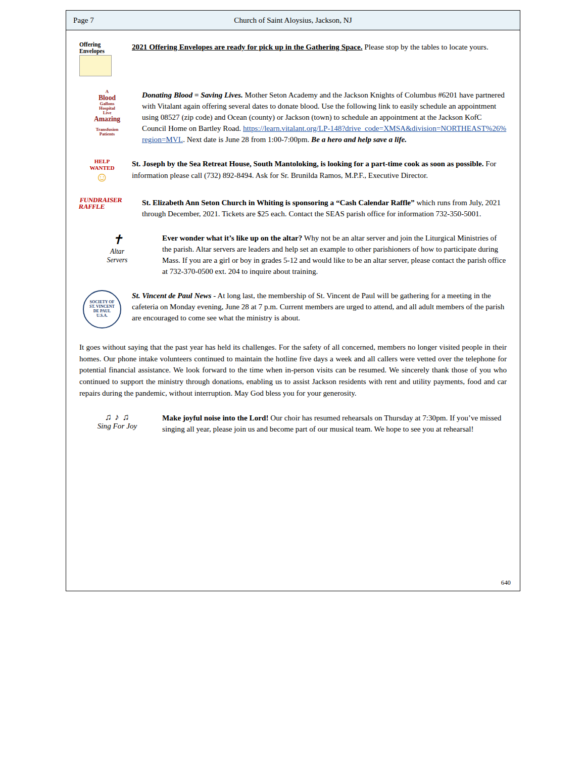Page 7
Church of Saint Aloysius, Jackson, NJ
Offering
Envelopes
2021 Offering Envelopes are ready for pick up in the Gathering Space. Please stop by the tables to locate yours.
A
Blood Gallons
Hospital
Live Amazing
Transfusion
Patients
Donating Blood = Saving Lives. Mother Seton Academy and the Jackson Knights of Columbus #6201 have partnered with Vitalant again offering several dates to donate blood. Use the following link to easily schedule an appointment using 08527 (zip code) and Ocean (county) or Jackson (town) to schedule an appointment at the Jackson KofC Council Home on Bartley Road. https://learn.vitalant.org/LP-148?drive_code=XMSA&division=NORTHEAST%26%region=MVL. Next date is June 28 from 1:00-7:00pm. Be a hero and help save a life.
HELP
WANTED ☺
St. Joseph by the Sea Retreat House, South Mantoloking, is looking for a part-time cook as soon as possible. For information please call (732) 892-8494. Ask for Sr. Brunilda Ramos, M.P.F., Executive Director.
FUNDRAISER RAFFLE
St. Elizabeth Ann Seton Church in Whiting is sponsoring a “Cash Calendar Raffle” which runs from July, 2021 through December, 2021. Tickets are $25 each. Contact the SEAS parish office for information 732-350-5001.
✝ Altar
Servers
Ever wonder what it’s like up on the altar? Why not be an altar server and join the Liturgical Ministries of the parish. Altar servers are leaders and help set an example to other parishioners of how to participate during Mass. If you are a girl or boy in grades 5-12 and would like to be an altar server, please contact the parish office at 732-370-0500 ext. 204 to inquire about training.
SOCIETY OF
ST. VINCENT
DE PAUL
U.S.A.
St. Vincent de Paul News - At long last, the membership of St. Vincent de Paul will be gathering for a meeting in the cafeteria on Monday evening, June 28 at 7 p.m. Current members are urged to attend, and all adult members of the parish are encouraged to come see what the ministry is about.
It goes without saying that the past year has held its challenges. For the safety of all concerned, members no longer visited people in their homes. Our phone intake volunteers continued to maintain the hotline five days a week and all callers were vetted over the telephone for potential financial assistance. We look forward to the time when in-person visits can be resumed. We sincerely thank those of you who continued to support the ministry through donations, enabling us to assist Jackson residents with rent and utility payments, food and car repairs during the pandemic, without interruption. May God bless you for your generosity.
♫ ♪ ♫ Sing For Joy
Make joyful noise into the Lord! Our choir has resumed rehearsals on Thursday at 7:30pm. If you’ve missed singing all year, please join us and become part of our musical team. We hope to see you at rehearsal!
640